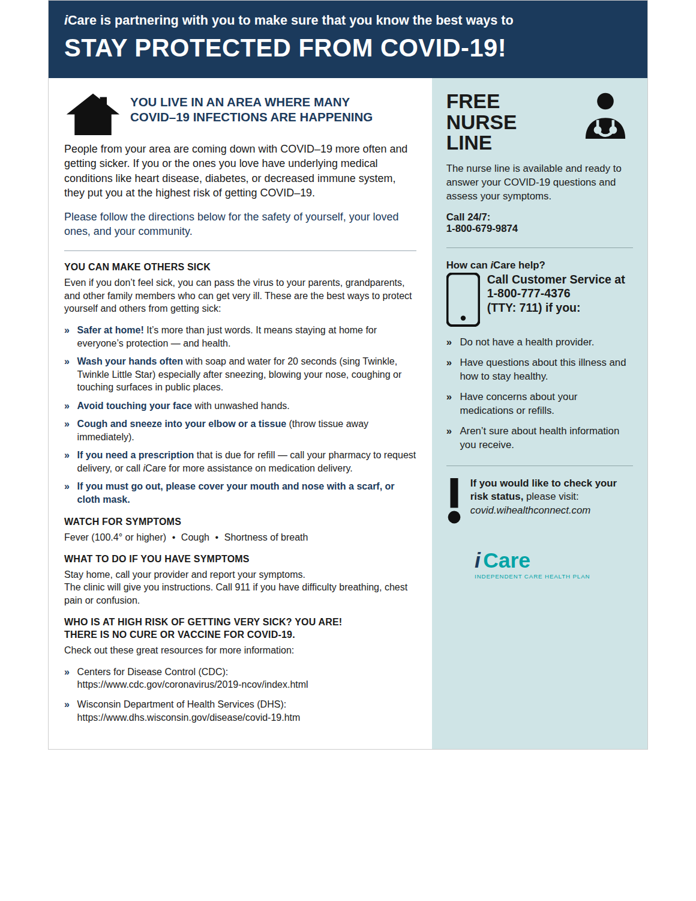iCare is partnering with you to make sure that you know the best ways to
Stay Protected from COVID-19!
You live in an area where many
COVID–19 infections are happening
People from your area are coming down with COVID–19 more often and getting sicker. If you or the ones you love have underlying medical conditions like heart disease, diabetes, or decreased immune system, they put you at the highest risk of getting COVID–19.
Please follow the directions below for the safety of yourself, your loved ones, and your community.
You can make others sick
Even if you don’t feel sick, you can pass the virus to your parents, grandparents, and other family members who can get very ill. These are the best ways to protect yourself and others from getting sick:
Safer at home! It’s more than just words. It means staying at home for everyone’s protection — and health.
Wash your hands often with soap and water for 20 seconds (sing Twinkle, Twinkle Little Star) especially after sneezing, blowing your nose, coughing or touching surfaces in public places.
Avoid touching your face with unwashed hands.
Cough and sneeze into your elbow or a tissue (throw tissue away immediately).
If you need a prescription that is due for refill — call your pharmacy to request delivery, or call i Care for more assistance on medication delivery.
If you must go out, please cover your mouth and nose with a scarf, or cloth mask.
Watch for symptoms
Fever (100.4° or higher)•Cough•Shortness of breath
What to do if you have symptoms
Stay home, call your provider and report your symptoms.
The clinic will give you instructions. Call 911 if you have difficulty breathing, chest pain or confusion.
Who is at high risk of getting very sick? You are!
There is no cure or vaccine for COVID-19.
Check out these great resources for more information:
Centers for Disease Control (CDC):
https://www.cdc.gov/coronavirus/2019-ncov/index.html
Wisconsin Department of Health Services (DHS):
https://www.dhs.wisconsin.gov/disease/covid-19.htm
Free
Nurse
Line
The nurse line is available and ready to answer your COVID-19 questions and assess your symptoms.
Call 24/7:
1-800-679-9874
How can i Care help?
Call Customer Service at
1-800-777-4376
(TTY: 711) if you:
Do not have a health provider.
Have questions about this illness and how to stay healthy.
Have concerns about your medications or refills.
Aren’t sure about health information you receive.
If you would like to check your risk status, please visit:
covid.wihealthconnect.com
i Care INDEPENDENT CARE HEALTH PLAN